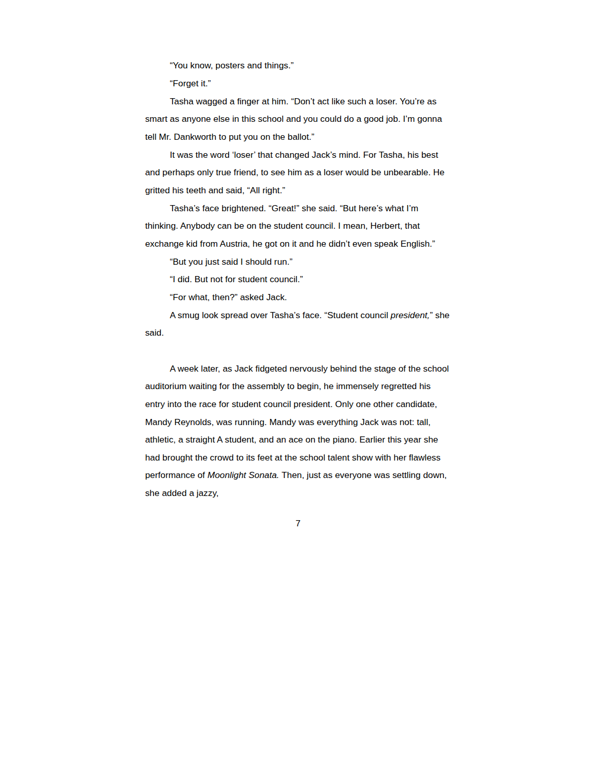“You know, posters and things.”
“Forget it.”
Tasha wagged a finger at him. “Don’t act like such a loser. You’re as smart as anyone else in this school and you could do a good job. I’m gonna tell Mr. Dankworth to put you on the ballot.”
It was the word ‘loser’ that changed Jack’s mind. For Tasha, his best and perhaps only true friend, to see him as a loser would be unbearable. He gritted his teeth and said, “All right.”
Tasha’s face brightened. “Great!” she said. “But here’s what I’m thinking. Anybody can be on the student council. I mean, Herbert, that exchange kid from Austria, he got on it and he didn’t even speak English.”
“But you just said I should run.”
“I did. But not for student council.”
“For what, then?” asked Jack.
A smug look spread over Tasha’s face. “Student council president,” she said.
A week later, as Jack fidgeted nervously behind the stage of the school auditorium waiting for the assembly to begin, he immensely regretted his entry into the race for student council president. Only one other candidate, Mandy Reynolds, was running. Mandy was everything Jack was not: tall, athletic, a straight A student, and an ace on the piano. Earlier this year she had brought the crowd to its feet at the school talent show with her flawless performance of Moonlight Sonata. Then, just as everyone was settling down, she added a jazzy,
7